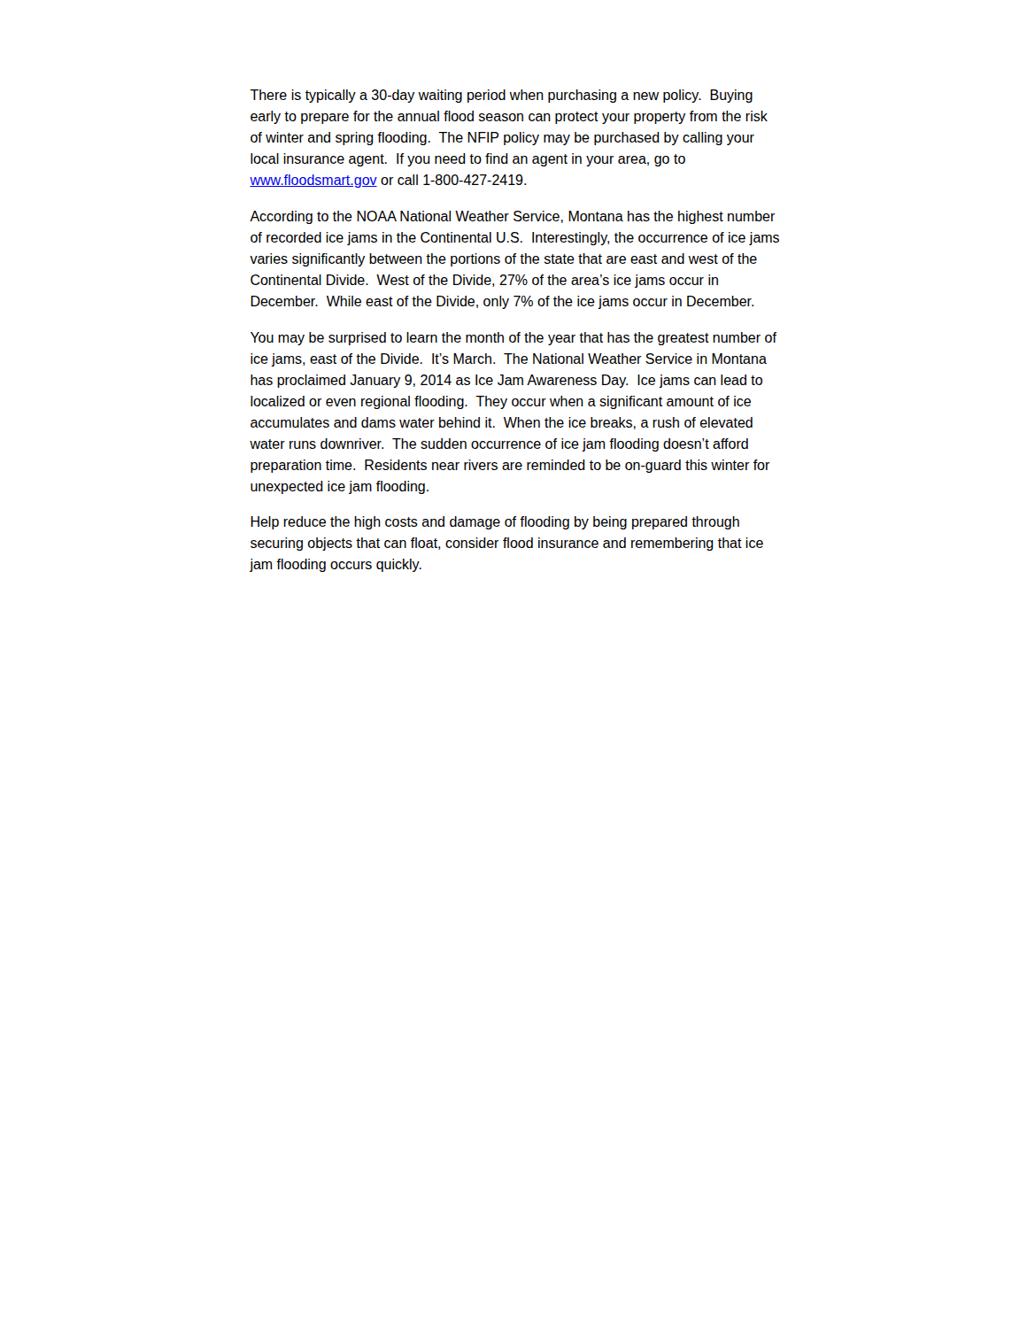There is typically a 30-day waiting period when purchasing a new policy. Buying early to prepare for the annual flood season can protect your property from the risk of winter and spring flooding. The NFIP policy may be purchased by calling your local insurance agent. If you need to find an agent in your area, go to www.floodsmart.gov or call 1-800-427-2419.
According to the NOAA National Weather Service, Montana has the highest number of recorded ice jams in the Continental U.S. Interestingly, the occurrence of ice jams varies significantly between the portions of the state that are east and west of the Continental Divide. West of the Divide, 27% of the area’s ice jams occur in December. While east of the Divide, only 7% of the ice jams occur in December.
You may be surprised to learn the month of the year that has the greatest number of ice jams, east of the Divide. It’s March. The National Weather Service in Montana has proclaimed January 9, 2014 as Ice Jam Awareness Day. Ice jams can lead to localized or even regional flooding. They occur when a significant amount of ice accumulates and dams water behind it. When the ice breaks, a rush of elevated water runs downriver. The sudden occurrence of ice jam flooding doesn’t afford preparation time. Residents near rivers are reminded to be on-guard this winter for unexpected ice jam flooding.
Help reduce the high costs and damage of flooding by being prepared through securing objects that can float, consider flood insurance and remembering that ice jam flooding occurs quickly.